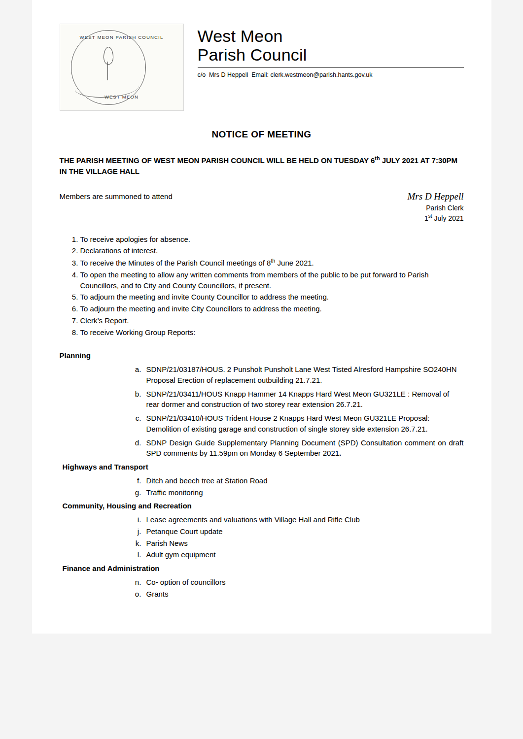WEST MEON PARISH COUNCIL
WEST MEON
West Meon
Parish Council
c/o Mrs D Heppell Email: clerk.westmeon@parish.hants.gov.uk
NOTICE OF MEETING
THE PARISH MEETING OF WEST MEON PARISH COUNCIL WILL BE HELD ON TUESDAY 6th JULY 2021 AT 7:30PM IN THE VILLAGE HALL
Members are summoned to attend
Mrs D Heppell Parish Clerk 1st July 2021
To receive apologies for absence.
Declarations of interest.
To receive the Minutes of the Parish Council meetings of 8th June 2021.
To open the meeting to allow any written comments from members of the public to be put forward to Parish Councillors, and to City and County Councillors, if present.
To adjourn the meeting and invite County Councillor to address the meeting.
To adjourn the meeting and invite City Councillors to address the meeting.
Clerk’s Report.
To receive Working Group Reports:
Planning
SDNP/21/03187/HOUS. 2 Punsholt Punsholt Lane West Tisted Alresford Hampshire SO240HN Proposal Erection of replacement outbuilding 21.7.21.
SDNP/21/03411/HOUS Knapp Hammer 14 Knapps Hard West Meon GU321LE : Removal of rear dormer and construction of two storey rear extension 26.7.21.
SDNP/21/03410/HOUS Trident House 2 Knapps Hard West Meon GU321LE Proposal: Demolition of existing garage and construction of single storey side extension 26.7.21.
SDNP Design Guide Supplementary Planning Document (SPD) Consultation comment on draft SPD comments by 11.59pm on Monday 6 September 2021.
Highways and Transport
Ditch and beech tree at Station Road
Traffic monitoring
Community, Housing and Recreation
Lease agreements and valuations with Village Hall and Rifle Club
Petanque Court update
Parish News
Adult gym equipment
Finance and Administration
Co- option of councillors
Grants